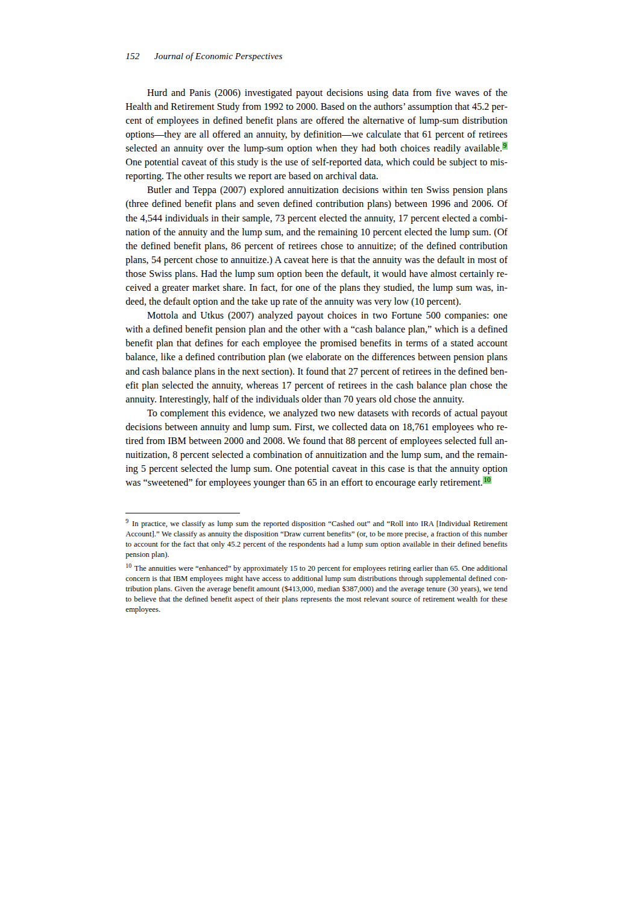152 Journal of Economic Perspectives
Hurd and Panis (2006) investigated payout decisions using data from five waves of the Health and Retirement Study from 1992 to 2000. Based on the authors’ assumption that 45.2 percent of employees in defined benefit plans are offered the alternative of lump-sum distribution options—they are all offered an annuity, by definition—we calculate that 61 percent of retirees selected an annuity over the lump-sum option when they had both choices readily available.9 One potential caveat of this study is the use of self-reported data, which could be subject to misreporting. The other results we report are based on archival data.
Butler and Teppa (2007) explored annuitization decisions within ten Swiss pension plans (three defined benefit plans and seven defined contribution plans) between 1996 and 2006. Of the 4,544 individuals in their sample, 73 percent elected the annuity, 17 percent elected a combination of the annuity and the lump sum, and the remaining 10 percent elected the lump sum. (Of the defined benefit plans, 86 percent of retirees chose to annuitize; of the defined contribution plans, 54 percent chose to annuitize.) A caveat here is that the annuity was the default in most of those Swiss plans. Had the lump sum option been the default, it would have almost certainly received a greater market share. In fact, for one of the plans they studied, the lump sum was, indeed, the default option and the take up rate of the annuity was very low (10 percent).
Mottola and Utkus (2007) analyzed payout choices in two Fortune 500 companies: one with a defined benefit pension plan and the other with a “cash balance plan,” which is a defined benefit plan that defines for each employee the promised benefits in terms of a stated account balance, like a defined contribution plan (we elaborate on the differences between pension plans and cash balance plans in the next section). It found that 27 percent of retirees in the defined benefit plan selected the annuity, whereas 17 percent of retirees in the cash balance plan chose the annuity. Interestingly, half of the individuals older than 70 years old chose the annuity.
To complement this evidence, we analyzed two new datasets with records of actual payout decisions between annuity and lump sum. First, we collected data on 18,761 employees who retired from IBM between 2000 and 2008. We found that 88 percent of employees selected full annuitization, 8 percent selected a combination of annuitization and the lump sum, and the remaining 5 percent selected the lump sum. One potential caveat in this case is that the annuity option was “sweetened” for employees younger than 65 in an effort to encourage early retirement.10
9 In practice, we classify as lump sum the reported disposition “Cashed out” and “Roll into IRA [Individual Retirement Account].” We classify as annuity the disposition “Draw current benefits” (or, to be more precise, a fraction of this number to account for the fact that only 45.2 percent of the respondents had a lump sum option available in their defined benefits pension plan).
10 The annuities were “enhanced” by approximately 15 to 20 percent for employees retiring earlier than 65. One additional concern is that IBM employees might have access to additional lump sum distributions through supplemental defined contribution plans. Given the average benefit amount ($413,000, median $387,000) and the average tenure (30 years), we tend to believe that the defined benefit aspect of their plans represents the most relevant source of retirement wealth for these employees.